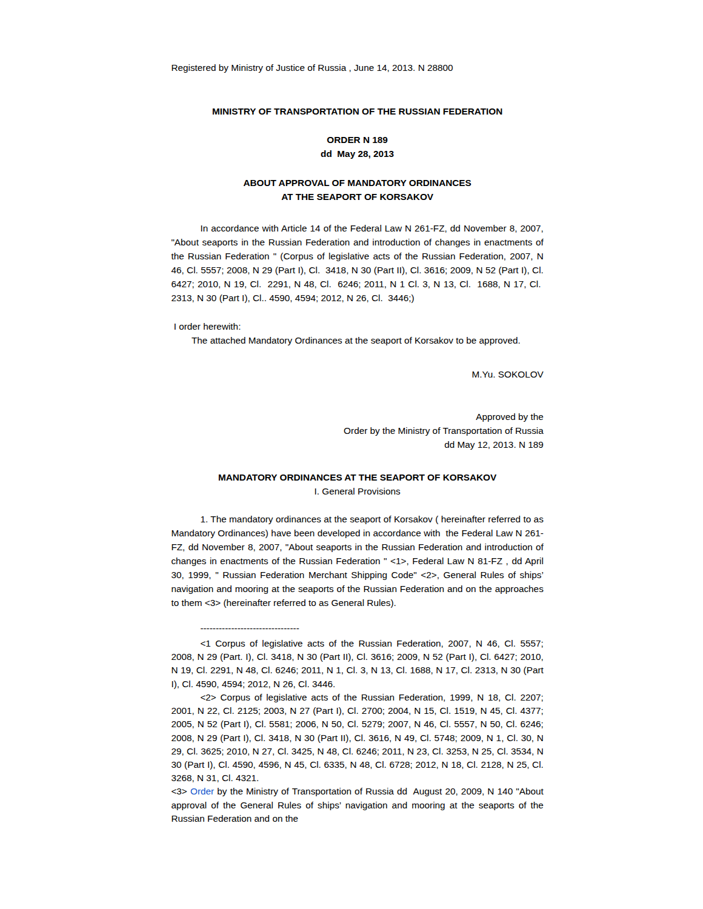Registered by Ministry of Justice of Russia , June 14, 2013. N 28800
MINISTRY OF TRANSPORTATION OF THE RUSSIAN FEDERATION
ORDER N 189
dd May 28, 2013
ABOUT APPROVAL OF MANDATORY ORDINANCES
AT THE SEAPORT OF KORSAKOV
In accordance with Article 14 of the Federal Law N 261-FZ, dd November 8, 2007, "About seaports in the Russian Federation and introduction of changes in enactments of the Russian Federation " (Corpus of legislative acts of the Russian Federation, 2007, N 46, Cl. 5557; 2008, N 29 (Part I), Cl. 3418, N 30 (Part II), Cl. 3616; 2009, N 52 (Part I), Cl. 6427; 2010, N 19, Cl. 2291, N 48, Cl. 6246; 2011, N 1 Cl. 3, N 13, Cl. 1688, N 17, Cl. 2313, N 30 (Part I), Cl.. 4590, 4594; 2012, N 26, Cl. 3446;)
I order herewith:
The attached Mandatory Ordinances at the seaport of Korsakov to be approved.
M.Yu. SOKOLOV
Approved by the
Order by the Ministry of Transportation of Russia
dd May 12, 2013. N 189
MANDATORY ORDINANCES AT THE SEAPORT OF KORSAKOV
I. General Provisions
1. The mandatory ordinances at the seaport of Korsakov ( hereinafter referred to as Mandatory Ordinances) have been developed in accordance with the Federal Law N 261-FZ, dd November 8, 2007, "About seaports in the Russian Federation and introduction of changes in enactments of the Russian Federation " <1>, Federal Law N 81-FZ , dd April 30, 1999, " Russian Federation Merchant Shipping Code" <2>, General Rules of ships’ navigation and mooring at the seaports of the Russian Federation and on the approaches to them <3> (hereinafter referred to as General Rules).
--------------------------------
<1 Corpus of legislative acts of the Russian Federation, 2007, N 46, Cl. 5557; 2008, N 29 (Part. I), Cl. 3418, N 30 (Part II), Cl. 3616; 2009, N 52 (Part I), Cl. 6427; 2010, N 19, Cl. 2291, N 48, Cl. 6246; 2011, N 1, Cl. 3, N 13, Cl. 1688, N 17, Cl. 2313, N 30 (Part I), Cl. 4590, 4594; 2012, N 26, Cl. 3446.
<2> Corpus of legislative acts of the Russian Federation, 1999, N 18, Cl. 2207; 2001, N 22, Cl. 2125; 2003, N 27 (Part I), Cl. 2700; 2004, N 15, Cl. 1519, N 45, Cl. 4377; 2005, N 52 (Part I), Cl. 5581; 2006, N 50, Cl. 5279; 2007, N 46, Cl. 5557, N 50, Cl. 6246; 2008, N 29 (Part I), Cl. 3418, N 30 (Part II), Cl. 3616, N 49, Cl. 5748; 2009, N 1, Cl. 30, N 29, Cl. 3625; 2010, N 27, Cl. 3425, N 48, Cl. 6246; 2011, N 23, Cl. 3253, N 25, Cl. 3534, N 30 (Part I), Cl. 4590, 4596, N 45, Cl. 6335, N 48, Cl. 6728; 2012, N 18, Cl. 2128, N 25, Cl. 3268, N 31, Cl. 4321.
<3> Order by the Ministry of Transportation of Russia dd August 20, 2009, N 140 "About approval of the General Rules of ships’ navigation and mooring at the seaports of the Russian Federation and on the